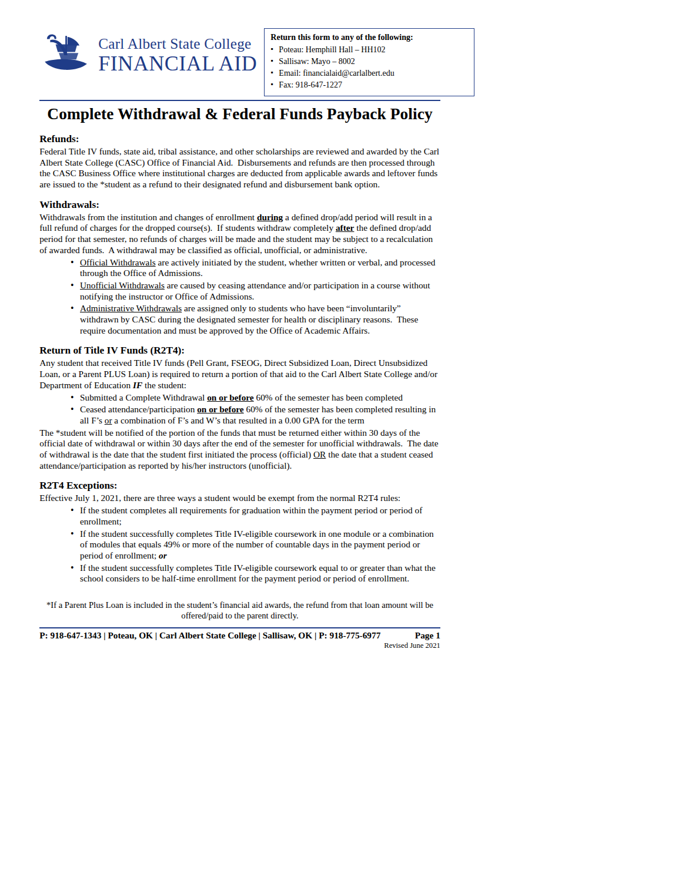Carl Albert State College
FINANCIAL AID
Return this form to any of the following:
Poteau: Hemphill Hall – HH102
Sallisaw: Mayo – 8002
Email: financialaid@carlalbert.edu
Fax: 918-647-1227
Complete Withdrawal & Federal Funds Payback Policy
Refunds:
Federal Title IV funds, state aid, tribal assistance, and other scholarships are reviewed and awarded by the Carl Albert State College (CASC) Office of Financial Aid. Disbursements and refunds are then processed through the CASC Business Office where institutional charges are deducted from applicable awards and leftover funds are issued to the *student as a refund to their designated refund and disbursement bank option.
Withdrawals:
Withdrawals from the institution and changes of enrollment during a defined drop/add period will result in a full refund of charges for the dropped course(s). If students withdraw completely after the defined drop/add period for that semester, no refunds of charges will be made and the student may be subject to a recalculation of awarded funds. A withdrawal may be classified as official, unofficial, or administrative.
Official Withdrawals are actively initiated by the student, whether written or verbal, and processed through the Office of Admissions.
Unofficial Withdrawals are caused by ceasing attendance and/or participation in a course without notifying the instructor or Office of Admissions.
Administrative Withdrawals are assigned only to students who have been “involuntarily” withdrawn by CASC during the designated semester for health or disciplinary reasons. These require documentation and must be approved by the Office of Academic Affairs.
Return of Title IV Funds (R2T4):
Any student that received Title IV funds (Pell Grant, FSEOG, Direct Subsidized Loan, Direct Unsubsidized Loan, or a Parent PLUS Loan) is required to return a portion of that aid to the Carl Albert State College and/or Department of Education IF the student:
Submitted a Complete Withdrawal on or before 60% of the semester has been completed
Ceased attendance/participation on or before 60% of the semester has been completed resulting in all F’s or a combination of F’s and W’s that resulted in a 0.00 GPA for the term
The *student will be notified of the portion of the funds that must be returned either within 30 days of the official date of withdrawal or within 30 days after the end of the semester for unofficial withdrawals. The date of withdrawal is the date that the student first initiated the process (official) OR the date that a student ceased attendance/participation as reported by his/her instructors (unofficial).
R2T4 Exceptions:
Effective July 1, 2021, there are three ways a student would be exempt from the normal R2T4 rules:
If the student completes all requirements for graduation within the payment period or period of enrollment;
If the student successfully completes Title IV-eligible coursework in one module or a combination of modules that equals 49% or more of the number of countable days in the payment period or period of enrollment; or
If the student successfully completes Title IV-eligible coursework equal to or greater than what the school considers to be half-time enrollment for the payment period or period of enrollment.
*If a Parent Plus Loan is included in the student’s financial aid awards, the refund from that loan amount will be offered/paid to the parent directly.
P: 918-647-1343 | Poteau, OK | Carl Albert State College | Sallisaw, OK | P: 918-775-6977 Page 1
Revised June 2021